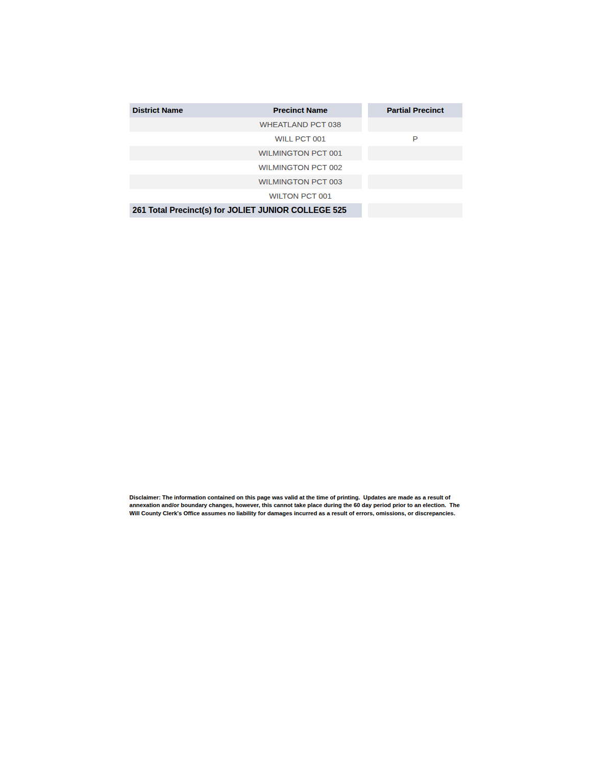| District Name | Precinct Name | | Partial Precinct |
| --- | --- | --- | --- |
| | WHEATLAND PCT 038 | | |
| | WILL PCT 001 | | P |
| | WILMINGTON PCT 001 | | |
| | WILMINGTON PCT 002 | | |
| | WILMINGTON PCT 003 | | |
| | WILTON PCT 001 | | |
| 261 Total Precinct(s) for JOLIET JUNIOR COLLEGE 525 | | |
Disclaimer: The information contained on this page was valid at the time of printing. Updates are made as a result of annexation and/or boundary changes, however, this cannot take place during the 60 day period prior to an election. The Will County Clerk's Office assumes no liability for damages incurred as a result of errors, omissions, or discrepancies.